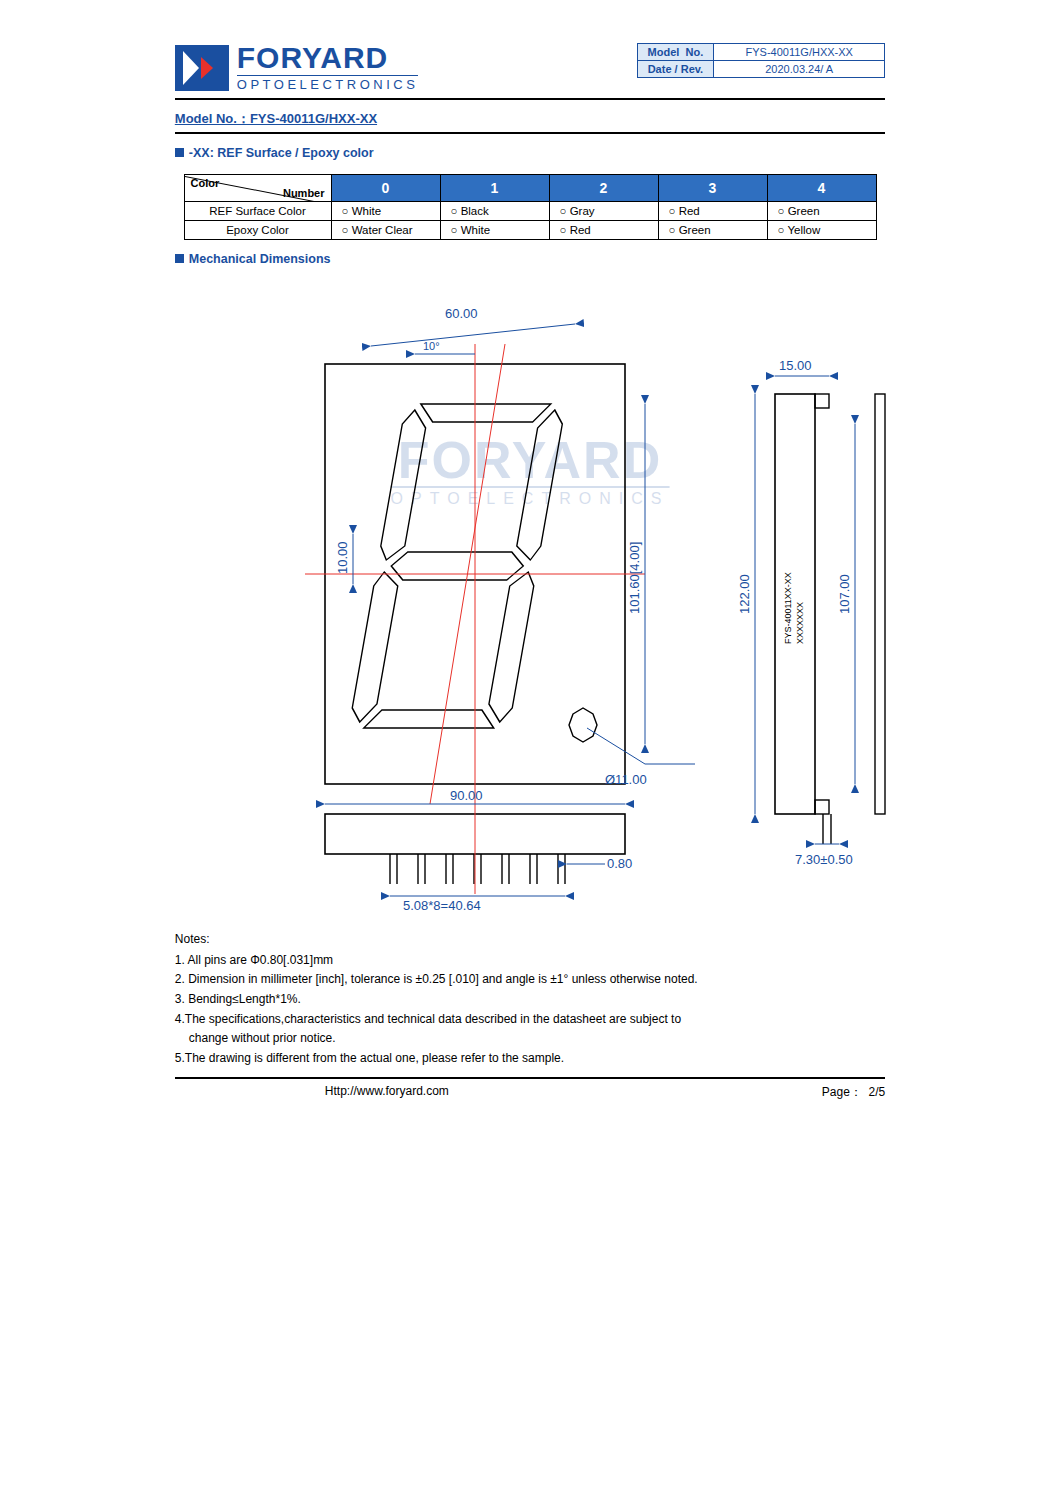FORYARD
OPTOELECTRONICS
| Model No. | FYS-40011G/HXX-XX |
| Date / Rev. | 2020.03.24/ A |
Model No.：FYS-40011G/HXX-XX
-XX: REF Surface / Epoxy color
| Color Number | 0 | 1 | 2 | 3 | 4 |
| REF Surface Color | ○ White | ○ Black | ○ Gray | ○ Red | ○ Green |
| Epoxy Color | ○ Water Clear | ○ White | ○ Red | ○ Green | ○ Yellow |
Mechanical Dimensions
FORYARD
OPTOELECTRONICS
60.00 10° 10.00 101.60[4.00] Ø11.00 90.00 0.80 5.08*8=40.64 15.00 122.00 107.00 FYS-40011XX-XX XXXXXXX 7.30±0.50
Notes:
1. All pins are Φ0.80[.031]mm
2. Dimension in millimeter [inch], tolerance is ±0.25 [.010] and angle is ±1° unless otherwise noted.
3. Bending≤Length*1%.
4.The specifications,characteristics and technical data described in the datasheet are subject to
change without prior notice.
5.The drawing is different from the actual one, please refer to the sample.
Http://www.foryard.com
Page： 2/5